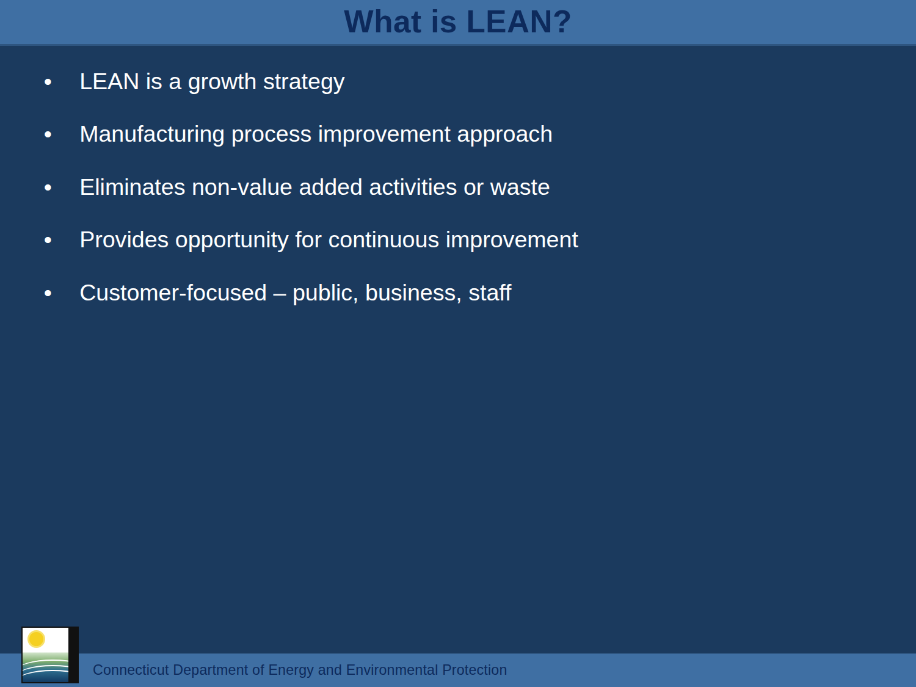What is LEAN?
LEAN is a growth strategy
Manufacturing process improvement approach
Eliminates non-value added activities or waste
Provides opportunity for continuous improvement
Customer-focused – public, business, staff
Connecticut Department of Energy and Environmental Protection